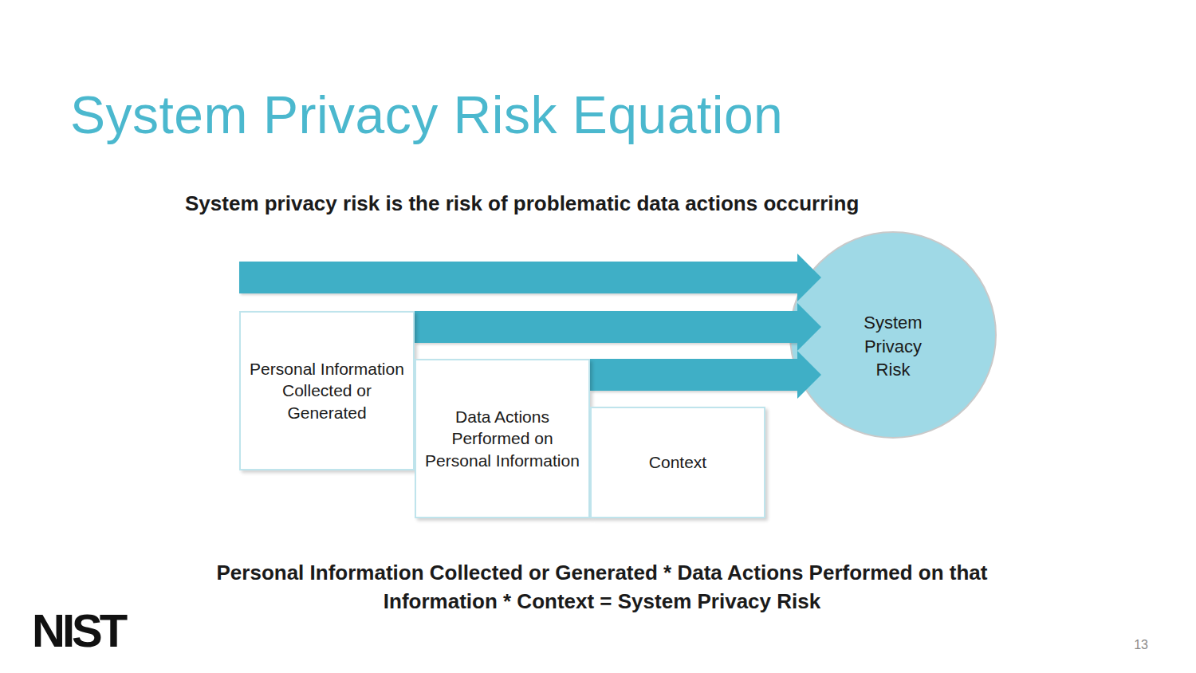System Privacy Risk Equation
System privacy risk is the risk of problematic data actions occurring
System
Privacy
Risk
Personal Information Collected or Generated
Data Actions Performed on Personal Information
Context
Personal Information Collected or Generated * Data Actions Performed on that Information * Context = System Privacy Risk
NIST
13